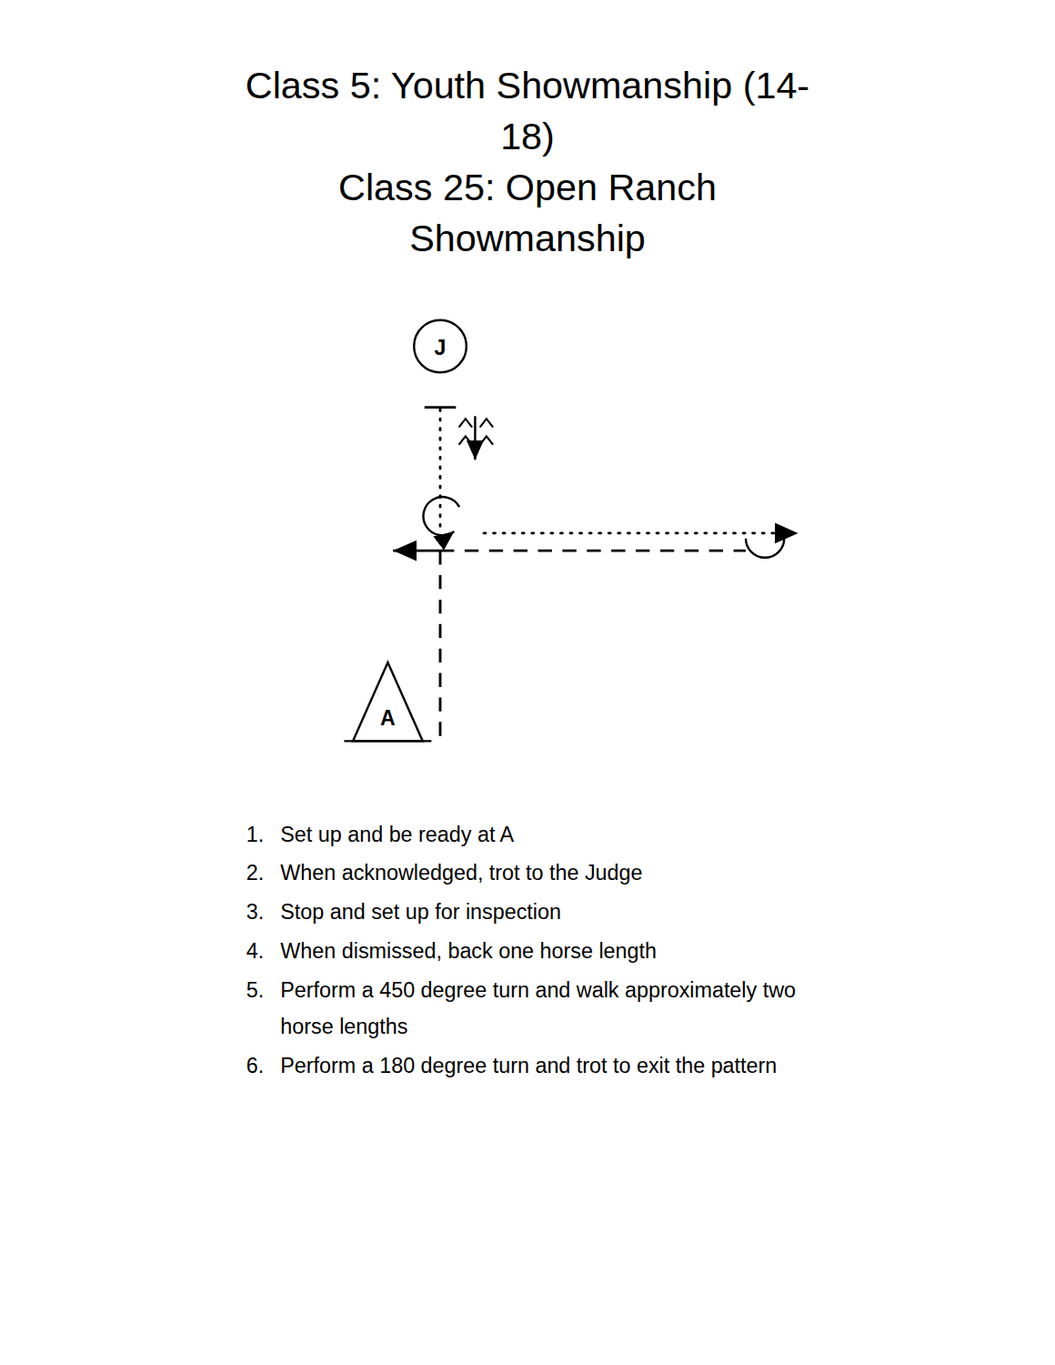Class 5: Youth Showmanship (14-18)Class 25: Open Ranch Showmanship
J A
Set up and be ready at A
When acknowledged, trot to the Judge
Stop and set up for inspection
When dismissed, back one horse length
Perform a 450 degree turn and walk approximately two horse lengths
Perform a 180 degree turn and trot to exit the pattern